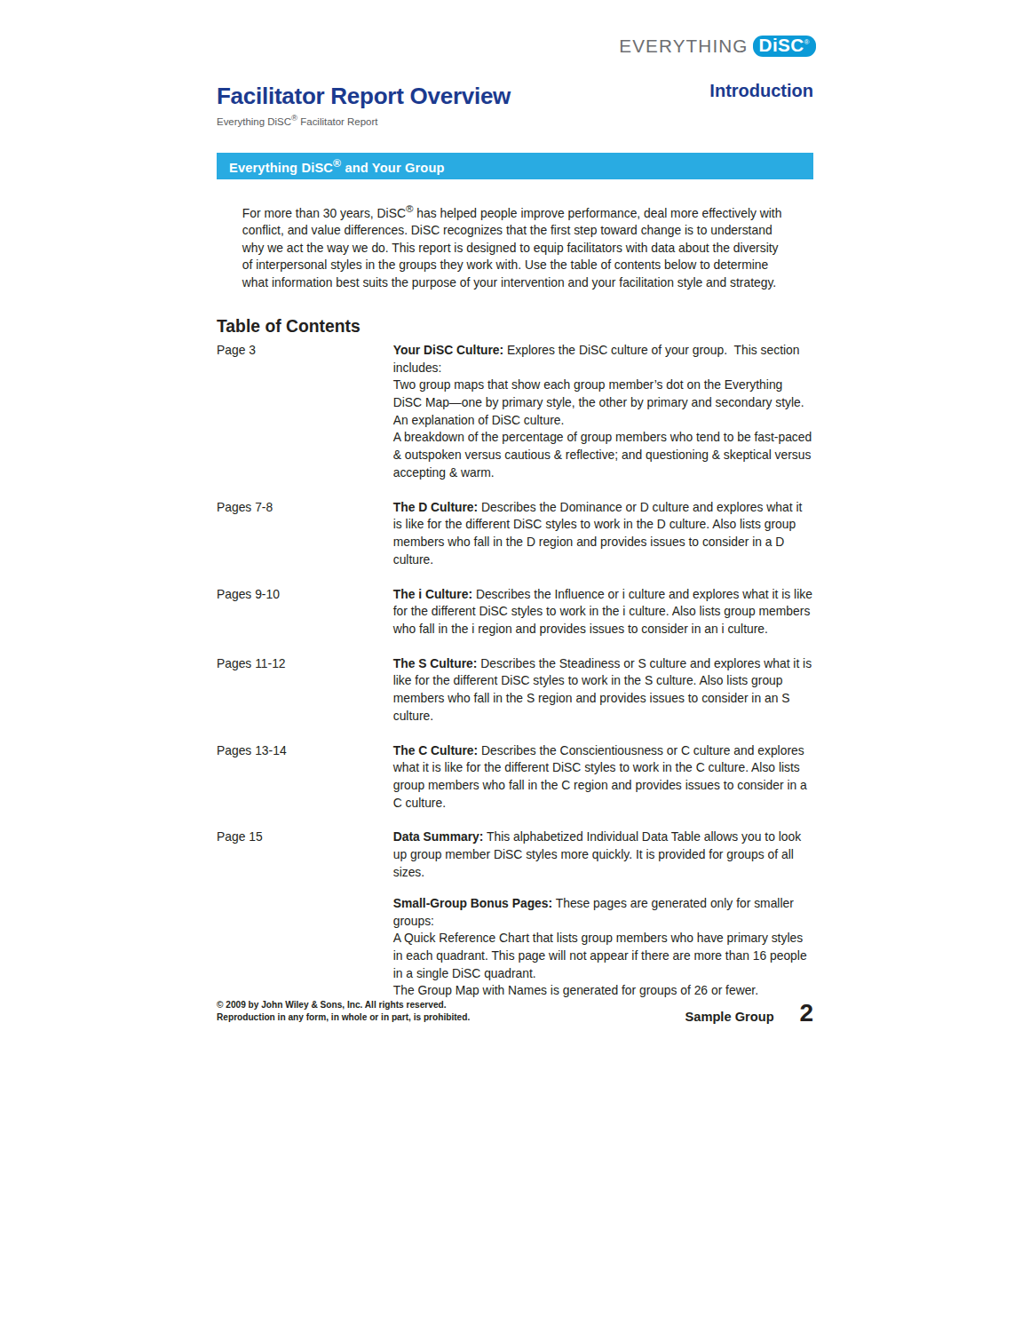EVERYTHING DiSC®
Facilitator Report Overview
Everything DiSC® Facilitator Report
Introduction
Everything DiSC® and Your Group
For more than 30 years, DiSC® has helped people improve performance, deal more effectively with conflict, and value differences. DiSC recognizes that the first step toward change is to understand why we act the way we do. This report is designed to equip facilitators with data about the diversity of interpersonal styles in the groups they work with. Use the table of contents below to determine what information best suits the purpose of your intervention and your facilitation style and strategy.
Table of Contents
| Page 3 | Your DiSC Culture: Explores the DiSC culture of your group. This section includes: Two group maps that show each group member’s dot on the Everything DiSC Map—one by primary style, the other by primary and secondary style. An explanation of DiSC culture. A breakdown of the percentage of group members who tend to be fast-paced & outspoken versus cautious & reflective; and questioning & skeptical versus accepting & warm. |
| Pages 7-8 | The D Culture: Describes the Dominance or D culture and explores what it is like for the different DiSC styles to work in the D culture. Also lists group members who fall in the D region and provides issues to consider in a D culture. |
| Pages 9-10 | The i Culture: Describes the Influence or i culture and explores what it is like for the different DiSC styles to work in the i culture. Also lists group members who fall in the i region and provides issues to consider in an i culture. |
| Pages 11-12 | The S Culture: Describes the Steadiness or S culture and explores what it is like for the different DiSC styles to work in the S culture. Also lists group members who fall in the S region and provides issues to consider in an S culture. |
| Pages 13-14 | The C Culture: Describes the Conscientiousness or C culture and explores what it is like for the different DiSC styles to work in the C culture. Also lists group members who fall in the C region and provides issues to consider in a C culture. |
| Page 15 | Data Summary: This alphabetized Individual Data Table allows you to look up group member DiSC styles more quickly. It is provided for groups of all sizes. Small-Group Bonus Pages: These pages are generated only for smaller groups: A Quick Reference Chart that lists group members who have primary styles in each quadrant. This page will not appear if there are more than 16 people in a single DiSC quadrant. The Group Map with Names is generated for groups of 26 or fewer. |
© 2009 by John Wiley & Sons, Inc. All rights reserved.
Reproduction in any form, in whole or in part, is prohibited.
Sample Group 2